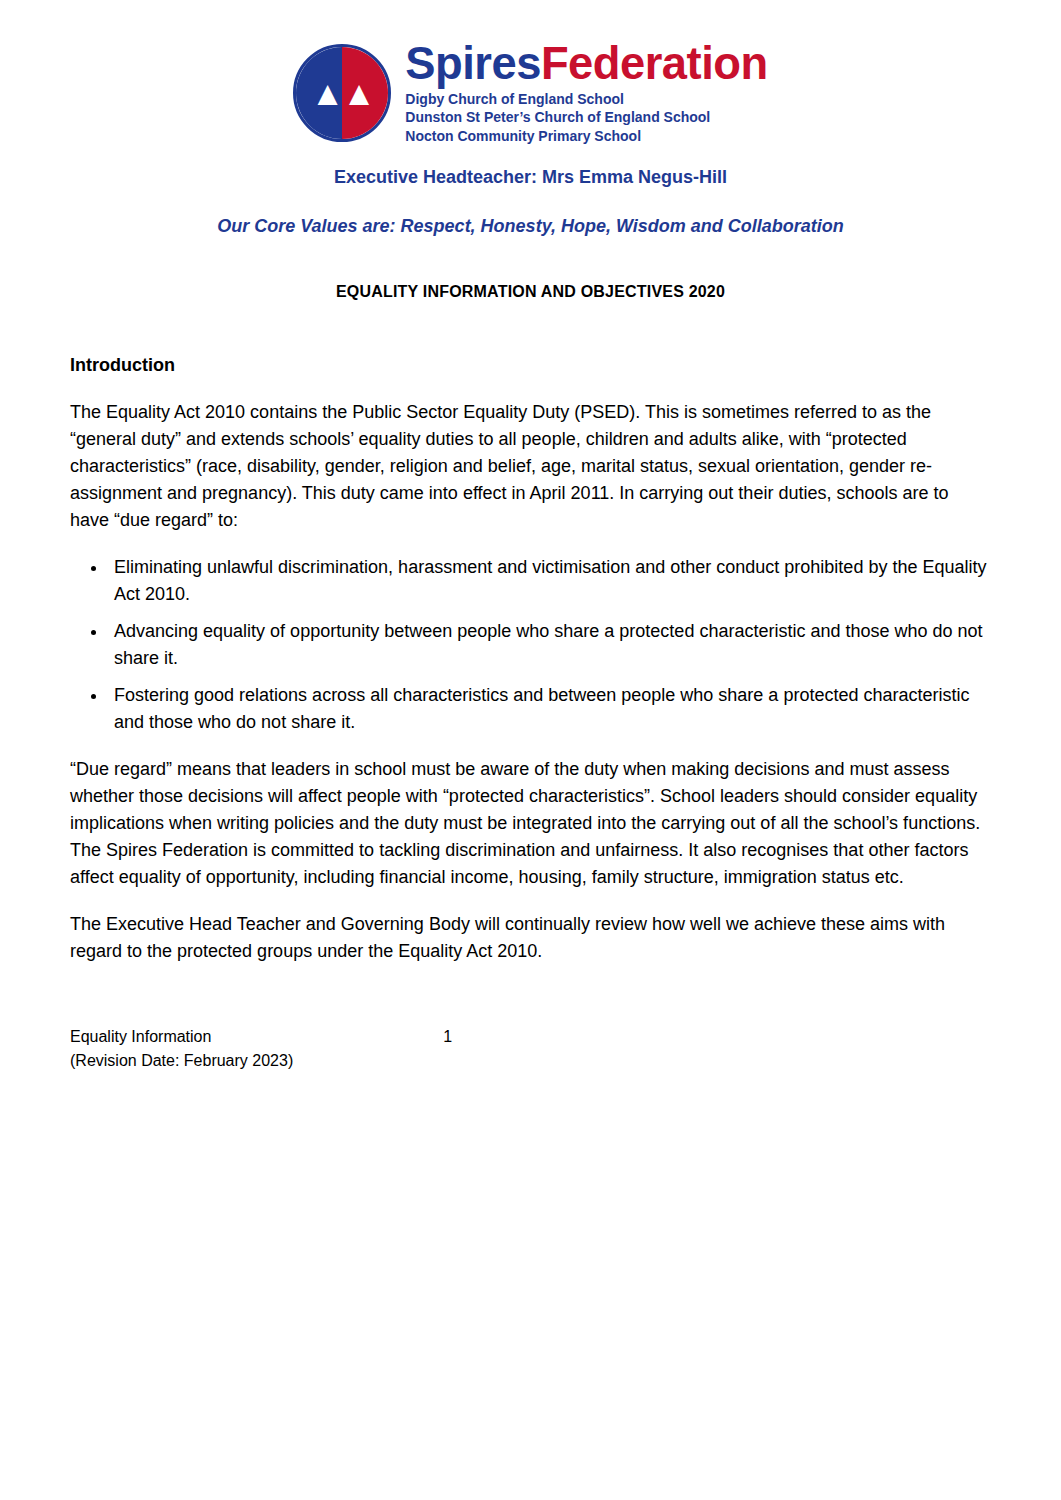▲▲
Spires Federation
Digby Church of England School
Dunston St Peter’s Church of England School
Nocton Community Primary School
Executive Headteacher: Mrs Emma Negus-Hill
Our Core Values are: Respect, Honesty, Hope, Wisdom and Collaboration
EQUALITY INFORMATION AND OBJECTIVES 2020
Introduction
The Equality Act 2010 contains the Public Sector Equality Duty (PSED). This is sometimes referred to as the “general duty” and extends schools’ equality duties to all people, children and adults alike, with “protected characteristics” (race, disability, gender, religion and belief, age, marital status, sexual orientation, gender re-assignment and pregnancy). This duty came into effect in April 2011. In carrying out their duties, schools are to have “due regard” to:
Eliminating unlawful discrimination, harassment and victimisation and other conduct prohibited by the Equality Act 2010.
Advancing equality of opportunity between people who share a protected characteristic and those who do not share it.
Fostering good relations across all characteristics and between people who share a protected characteristic and those who do not share it.
“Due regard” means that leaders in school must be aware of the duty when making decisions and must assess whether those decisions will affect people with “protected characteristics”. School leaders should consider equality implications when writing policies and the duty must be integrated into the carrying out of all the school’s functions. The Spires Federation is committed to tackling discrimination and unfairness. It also recognises that other factors affect equality of opportunity, including financial income, housing, family structure, immigration status etc.
The Executive Head Teacher and Governing Body will continually review how well we achieve these aims with regard to the protected groups under the Equality Act 2010.
Equality Information
(Revision Date: February 2023)
1